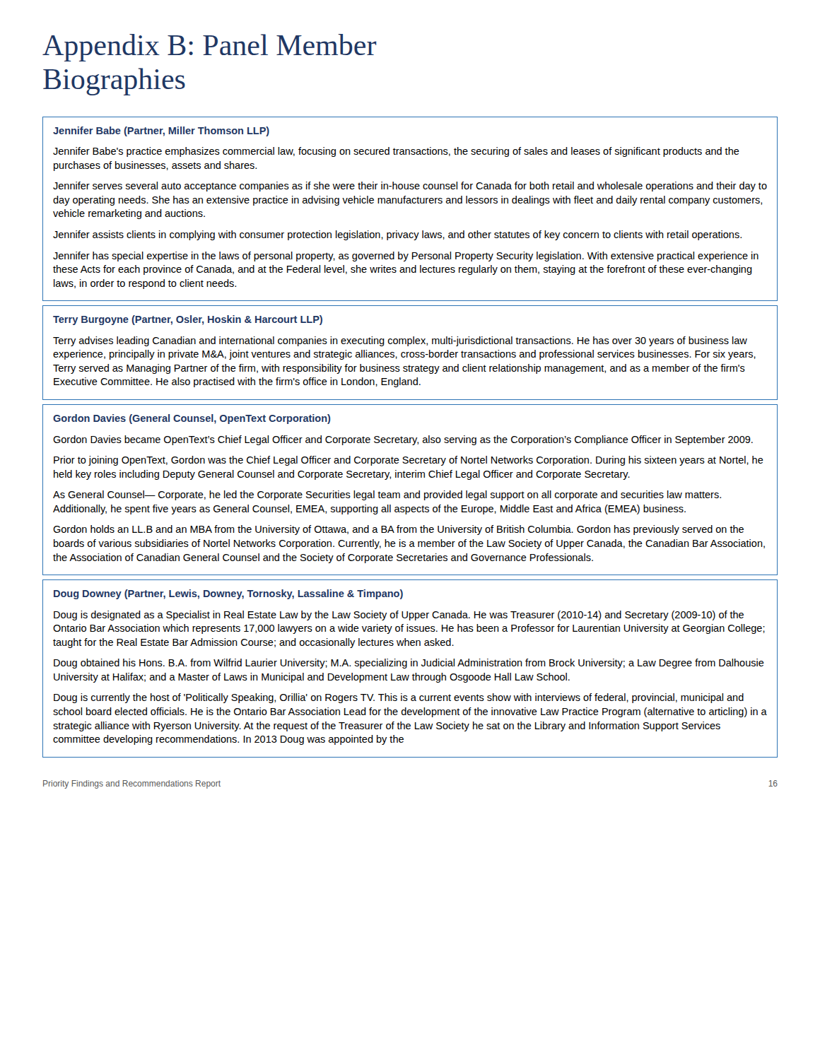Appendix B: Panel Member
Biographies
Jennifer Babe (Partner, Miller Thomson LLP)
Jennifer Babe's practice emphasizes commercial law, focusing on secured transactions, the securing of sales and leases of significant products and the purchases of businesses, assets and shares.
Jennifer serves several auto acceptance companies as if she were their in-house counsel for Canada for both retail and wholesale operations and their day to day operating needs. She has an extensive practice in advising vehicle manufacturers and lessors in dealings with fleet and daily rental company customers, vehicle remarketing and auctions.
Jennifer assists clients in complying with consumer protection legislation, privacy laws, and other statutes of key concern to clients with retail operations.
Jennifer has special expertise in the laws of personal property, as governed by Personal Property Security legislation. With extensive practical experience in these Acts for each province of Canada, and at the Federal level, she writes and lectures regularly on them, staying at the forefront of these ever-changing laws, in order to respond to client needs.
Terry Burgoyne (Partner, Osler, Hoskin & Harcourt LLP)
Terry advises leading Canadian and international companies in executing complex, multi-jurisdictional transactions. He has over 30 years of business law experience, principally in private M&A, joint ventures and strategic alliances, cross-border transactions and professional services businesses. For six years, Terry served as Managing Partner of the firm, with responsibility for business strategy and client relationship management, and as a member of the firm's Executive Committee. He also practised with the firm's office in London, England.
Gordon Davies (General Counsel, OpenText Corporation)
Gordon Davies became OpenText’s Chief Legal Officer and Corporate Secretary, also serving as the Corporation’s Compliance Officer in September 2009.
Prior to joining OpenText, Gordon was the Chief Legal Officer and Corporate Secretary of Nortel Networks Corporation. During his sixteen years at Nortel, he held key roles including Deputy General Counsel and Corporate Secretary, interim Chief Legal Officer and Corporate Secretary.
As General Counsel— Corporate, he led the Corporate Securities legal team and provided legal support on all corporate and securities law matters. Additionally, he spent five years as General Counsel, EMEA, supporting all aspects of the Europe, Middle East and Africa (EMEA) business.
Gordon holds an LL.B and an MBA from the University of Ottawa, and a BA from the University of British Columbia. Gordon has previously served on the boards of various subsidiaries of Nortel Networks Corporation. Currently, he is a member of the Law Society of Upper Canada, the Canadian Bar Association, the Association of Canadian General Counsel and the Society of Corporate Secretaries and Governance Professionals.
Doug Downey (Partner, Lewis, Downey, Tornosky, Lassaline & Timpano)
Doug is designated as a Specialist in Real Estate Law by the Law Society of Upper Canada. He was Treasurer (2010-14) and Secretary (2009-10) of the Ontario Bar Association which represents 17,000 lawyers on a wide variety of issues. He has been a Professor for Laurentian University at Georgian College; taught for the Real Estate Bar Admission Course; and occasionally lectures when asked.
Doug obtained his Hons. B.A. from Wilfrid Laurier University; M.A. specializing in Judicial Administration from Brock University; a Law Degree from Dalhousie University at Halifax; and a Master of Laws in Municipal and Development Law through Osgoode Hall Law School.
Doug is currently the host of 'Politically Speaking, Orillia' on Rogers TV. This is a current events show with interviews of federal, provincial, municipal and school board elected officials. He is the Ontario Bar Association Lead for the development of the innovative Law Practice Program (alternative to articling) in a strategic alliance with Ryerson University. At the request of the Treasurer of the Law Society he sat on the Library and Information Support Services committee developing recommendations. In 2013 Doug was appointed by the
Priority Findings and Recommendations Report 16